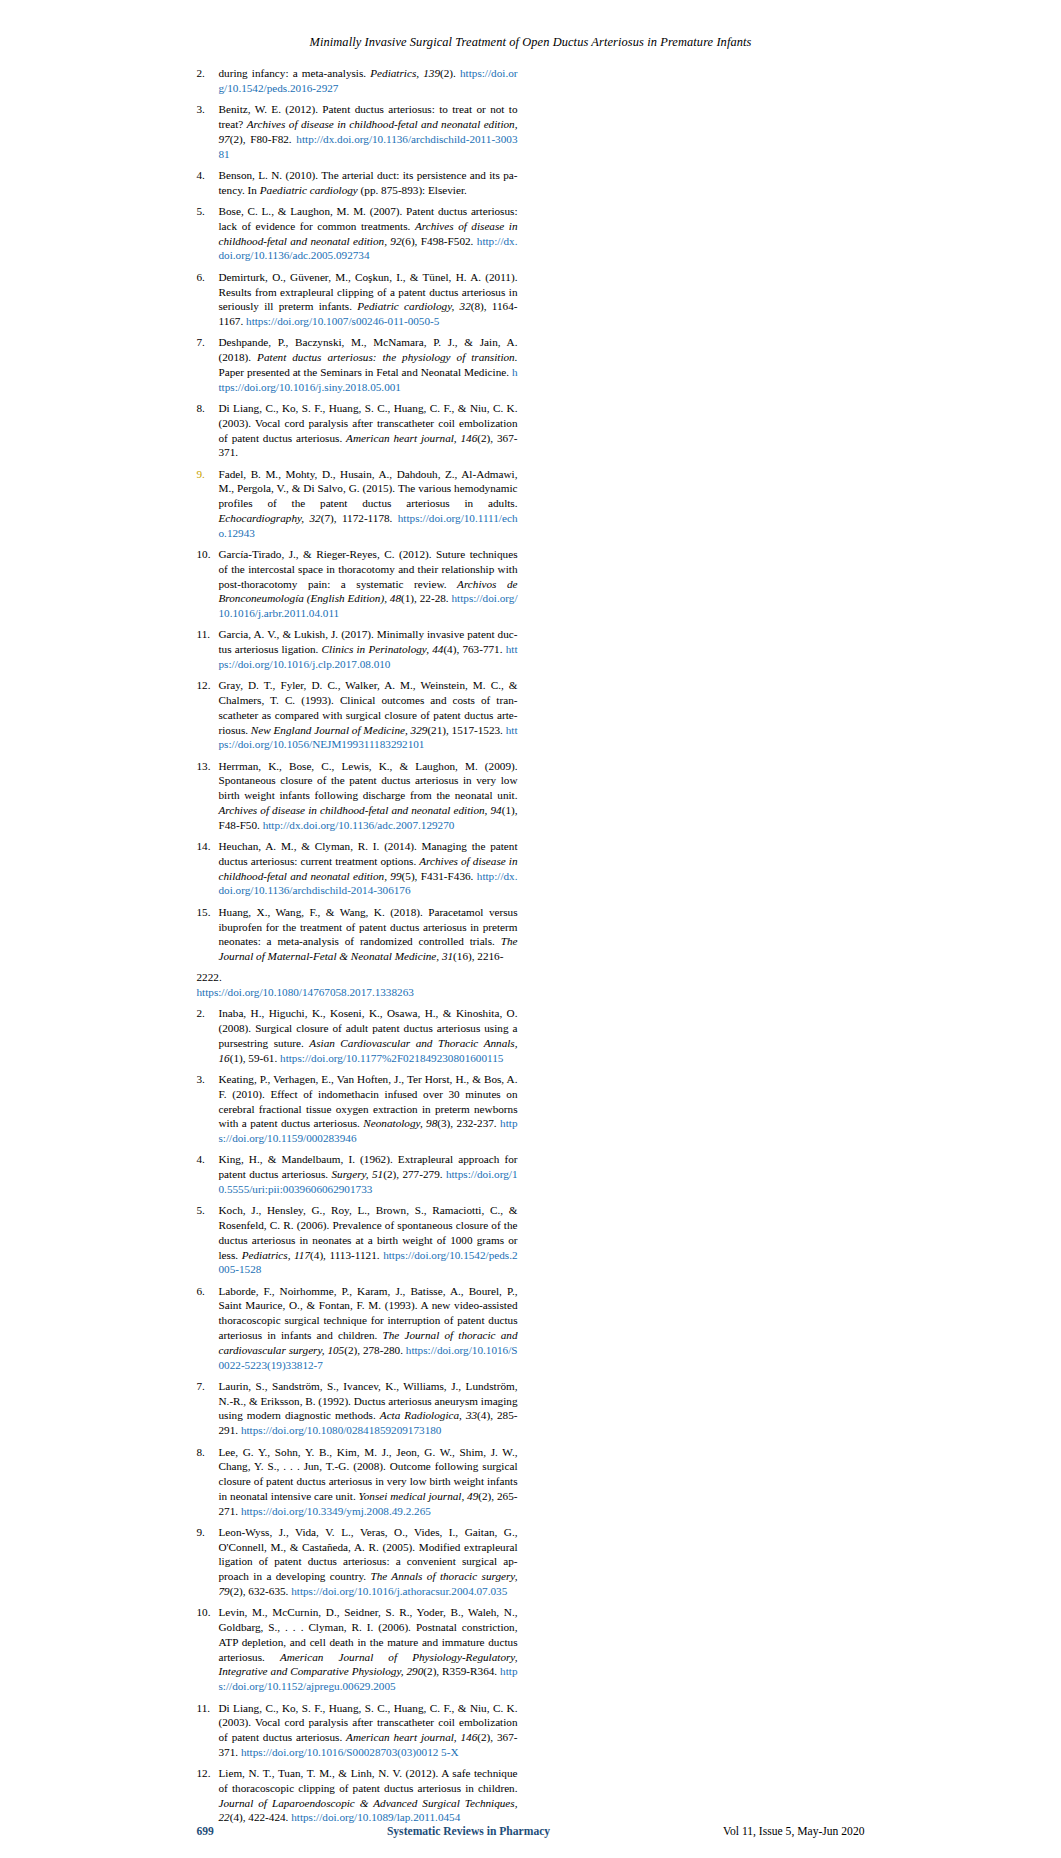Minimally Invasive Surgical Treatment of Open Ductus Arteriosus in Premature Infants
during infancy: a meta-analysis. Pediatrics, 139(2). https://doi.org/10.1542/peds.2016-2927
Benitz, W. E. (2012). Patent ductus arteriosus: to treat or not to treat? Archives of disease in childhood-fetal and neonatal edition, 97(2), F80-F82. http://dx.doi.org/10.1136/archdischild-2011-300381
Benson, L. N. (2010). The arterial duct: its persistence and its patency. In Paediatric cardiology (pp. 875-893): Elsevier.
Bose, C. L., & Laughon, M. M. (2007). Patent ductus arteriosus: lack of evidence for common treatments. Archives of disease in childhood-fetal and neonatal edition, 92(6), F498-F502. http://dx.doi.org/10.1136/adc.2005.092734
Demirturk, O., Güvener, M., Coşkun, I., & Tünel, H. A. (2011). Results from extrapleural clipping of a patent ductus arteriosus in seriously ill preterm infants. Pediatric cardiology, 32(8), 1164-1167. https://doi.org/10.1007/s00246-011-0050-5
Deshpande, P., Baczynski, M., McNamara, P. J., & Jain, A. (2018). Patent ductus arteriosus: the physiology of transition. Paper presented at the Seminars in Fetal and Neonatal Medicine. https://doi.org/10.1016/j.siny.2018.05.001
Di Liang, C., Ko, S. F., Huang, S. C., Huang, C. F., & Niu, C. K. (2003). Vocal cord paralysis after transcatheter coil embolization of patent ductus arteriosus. American heart journal, 146(2), 367-371.
Fadel, B. M., Mohty, D., Husain, A., Dahdouh, Z., Al-Admawi, M., Pergola, V., & Di Salvo, G. (2015). The various hemodynamic profiles of the patent ductus arteriosus in adults. Echocardiography, 32(7), 1172-1178. https://doi.org/10.1111/echo.12943
García-Tirado, J., & Rieger-Reyes, C. (2012). Suture techniques of the intercostal space in thoracotomy and their relationship with post-thoracotomy pain: a systematic review. Archivos de Bronconeumología (English Edition), 48(1), 22-28. https://doi.org/10.1016/j.arbr.2011.04.011
Garcia, A. V., & Lukish, J. (2017). Minimally invasive patent ductus arteriosus ligation. Clinics in Perinatology, 44(4), 763-771. https://doi.org/10.1016/j.clp.2017.08.010
Gray, D. T., Fyler, D. C., Walker, A. M., Weinstein, M. C., & Chalmers, T. C. (1993). Clinical outcomes and costs of transcatheter as compared with surgical closure of patent ductus arteriosus. New England Journal of Medicine, 329(21), 1517-1523. https://doi.org/10.1056/NEJM199311183292101
Herrman, K., Bose, C., Lewis, K., & Laughon, M. (2009). Spontaneous closure of the patent ductus arteriosus in very low birth weight infants following discharge from the neonatal unit. Archives of disease in childhood-fetal and neonatal edition, 94(1), F48-F50. http://dx.doi.org/10.1136/adc.2007.129270
Heuchan, A. M., & Clyman, R. I. (2014). Managing the patent ductus arteriosus: current treatment options. Archives of disease in childhood-fetal and neonatal edition, 99(5), F431-F436. http://dx.doi.org/10.1136/archdischild-2014-306176
Huang, X., Wang, F., & Wang, K. (2018). Paracetamol versus ibuprofen for the treatment of patent ductus arteriosus in preterm neonates: a meta-analysis of randomized controlled trials. The Journal of Maternal-Fetal & Neonatal Medicine, 31(16), 2216-
2222.
https://doi.org/10.1080/14767058.2017.1338263
Inaba, H., Higuchi, K., Koseni, K., Osawa, H., & Kinoshita, O. (2008). Surgical closure of adult patent ductus arteriosus using a pursestring suture. Asian Cardiovascular and Thoracic Annals, 16(1), 59-61. https://doi.org/10.1177%2F021849230801600115
Keating, P., Verhagen, E., Van Hoften, J., Ter Horst, H., & Bos, A. F. (2010). Effect of indomethacin infused over 30 minutes on cerebral fractional tissue oxygen extraction in preterm newborns with a patent ductus arteriosus. Neonatology, 98(3), 232-237. https://doi.org/10.1159/000283946
King, H., & Mandelbaum, I. (1962). Extrapleural approach for patent ductus arteriosus. Surgery, 51(2), 277-279. https://doi.org/10.5555/uri:pii:0039606062901733
Koch, J., Hensley, G., Roy, L., Brown, S., Ramaciotti, C., & Rosenfeld, C. R. (2006). Prevalence of spontaneous closure of the ductus arteriosus in neonates at a birth weight of 1000 grams or less. Pediatrics, 117(4), 1113-1121. https://doi.org/10.1542/peds.2005-1528
Laborde, F., Noirhomme, P., Karam, J., Batisse, A., Bourel, P., Saint Maurice, O., & Fontan, F. M. (1993). A new video-assisted thoracoscopic surgical technique for interruption of patent ductus arteriosus in infants and children. The Journal of thoracic and cardiovascular surgery, 105(2), 278-280. https://doi.org/10.1016/S0022-5223(19)33812-7
Laurin, S., Sandström, S., Ivancev, K., Williams, J., Lundström, N.-R., & Eriksson, B. (1992). Ductus arteriosus aneurysm imaging using modern diagnostic methods. Acta Radiologica, 33(4), 285-291. https://doi.org/10.1080/02841859209173180
Lee, G. Y., Sohn, Y. B., Kim, M. J., Jeon, G. W., Shim, J. W., Chang, Y. S., . . . Jun, T.-G. (2008). Outcome following surgical closure of patent ductus arteriosus in very low birth weight infants in neonatal intensive care unit. Yonsei medical journal, 49(2), 265-271. https://doi.org/10.3349/ymj.2008.49.2.265
Leon-Wyss, J., Vida, V. L., Veras, O., Vides, I., Gaitan, G., O'Connell, M., & Castañeda, A. R. (2005). Modified extrapleural ligation of patent ductus arteriosus: a convenient surgical approach in a developing country. The Annals of thoracic surgery, 79(2), 632-635. https://doi.org/10.1016/j.athoracsur.2004.07.035
Levin, M., McCurnin, D., Seidner, S. R., Yoder, B., Waleh, N., Goldbarg, S., . . . Clyman, R. I. (2006). Postnatal constriction, ATP depletion, and cell death in the mature and immature ductus arteriosus. American Journal of Physiology-Regulatory, Integrative and Comparative Physiology, 290(2), R359-R364. https://doi.org/10.1152/ajpregu.00629.2005
Di Liang, C., Ko, S. F., Huang, S. C., Huang, C. F., & Niu, C. K. (2003). Vocal cord paralysis after transcatheter coil embolization of patent ductus arteriosus. American heart journal, 146(2), 367-371. https://doi.org/10.1016/S00028703(03)0012 5-X
Liem, N. T., Tuan, T. M., & Linh, N. V. (2012). A safe technique of thoracoscopic clipping of patent ductus arteriosus in children. Journal of Laparoendoscopic & Advanced Surgical Techniques, 22(4), 422-424. https://doi.org/10.1089/lap.2011.0454
699
Systematic Reviews in Pharmacy
Vol 11, Issue 5, May-Jun 2020